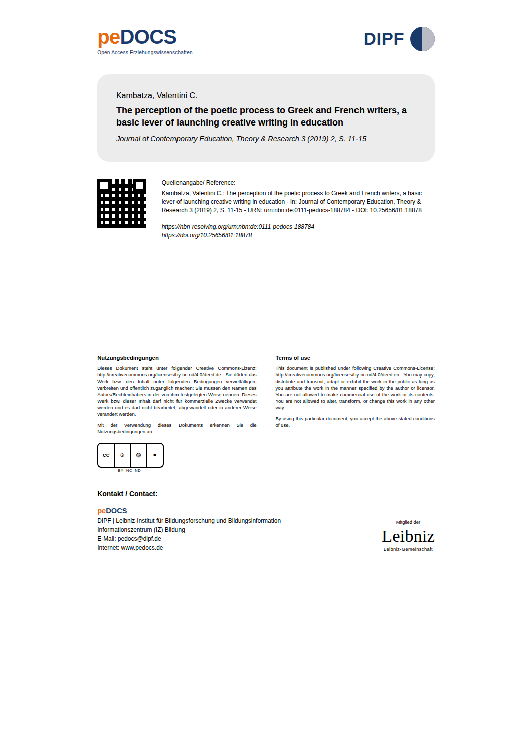pe DOCS
Open Access Erziehungswissenschaften
DIPF
Kambatza, Valentini C.
The perception of the poetic process to Greek and French writers, a basic lever of launching creative writing in education
Journal of Contemporary Education, Theory & Research 3 (2019) 2, S. 11-15
Quellenangabe/ Reference:
Kambatza, Valentini C.: The perception of the poetic process to Greek and French writers, a basic lever of launching creative writing in education - In: Journal of Contemporary Education, Theory & Research 3 (2019) 2, S. 11-15 - URN: urn:nbn:de:0111-pedocs-188784 - DOI: 10.25656/01:18878
https://nbn-resolving.org/urn:nbn:de:0111-pedocs-188784
https://doi.org/10.25656/01:18878
Nutzungsbedingungen
Dieses Dokument steht unter folgender Creative Commons-Lizenz: http://creativecommons.org/licenses/by-nc-nd/4.0/deed.de - Sie dürfen das Werk bzw. den Inhalt unter folgenden Bedingungen vervielfältigen, verbreiten und öffentlich zugänglich machen: Sie müssen den Namen des Autors/Rechteinhabers in der von ihm festgelegten Weise nennen. Dieses Werk bzw. dieser Inhalt darf nicht für kommerzielle Zwecke verwendet werden und es darf nicht bearbeitet, abgewandelt oder in anderer Weise verändert werden.
Mit der Verwendung dieses Dokuments erkennen Sie die Nutzungsbedingungen an.
CC
☉
Ⓢ
=
BY NC ND
Terms of use
This document is published under following Creative Commons-License: http://creativecommons.org/licenses/by-nc-nd/4.0/deed.en - You may copy, distribute and transmit, adapt or exhibit the work in the public as long as you attribute the work in the manner specified by the author or licensor. You are not allowed to make commercial use of the work or its contents. You are not allowed to alter, transform, or change this work in any other way.
By using this particular document, you accept the above-stated conditions of use.
Kontakt / Contact:
pe DOCS
DIPF | Leibniz-Institut für Bildungsforschung und Bildungsinformation
Informationszentrum (IZ) Bildung
E-Mail: pedocs@dipf.de
Internet: www.pedocs.de
Mitglied der
Leibniz
Leibniz-Gemeinschaft